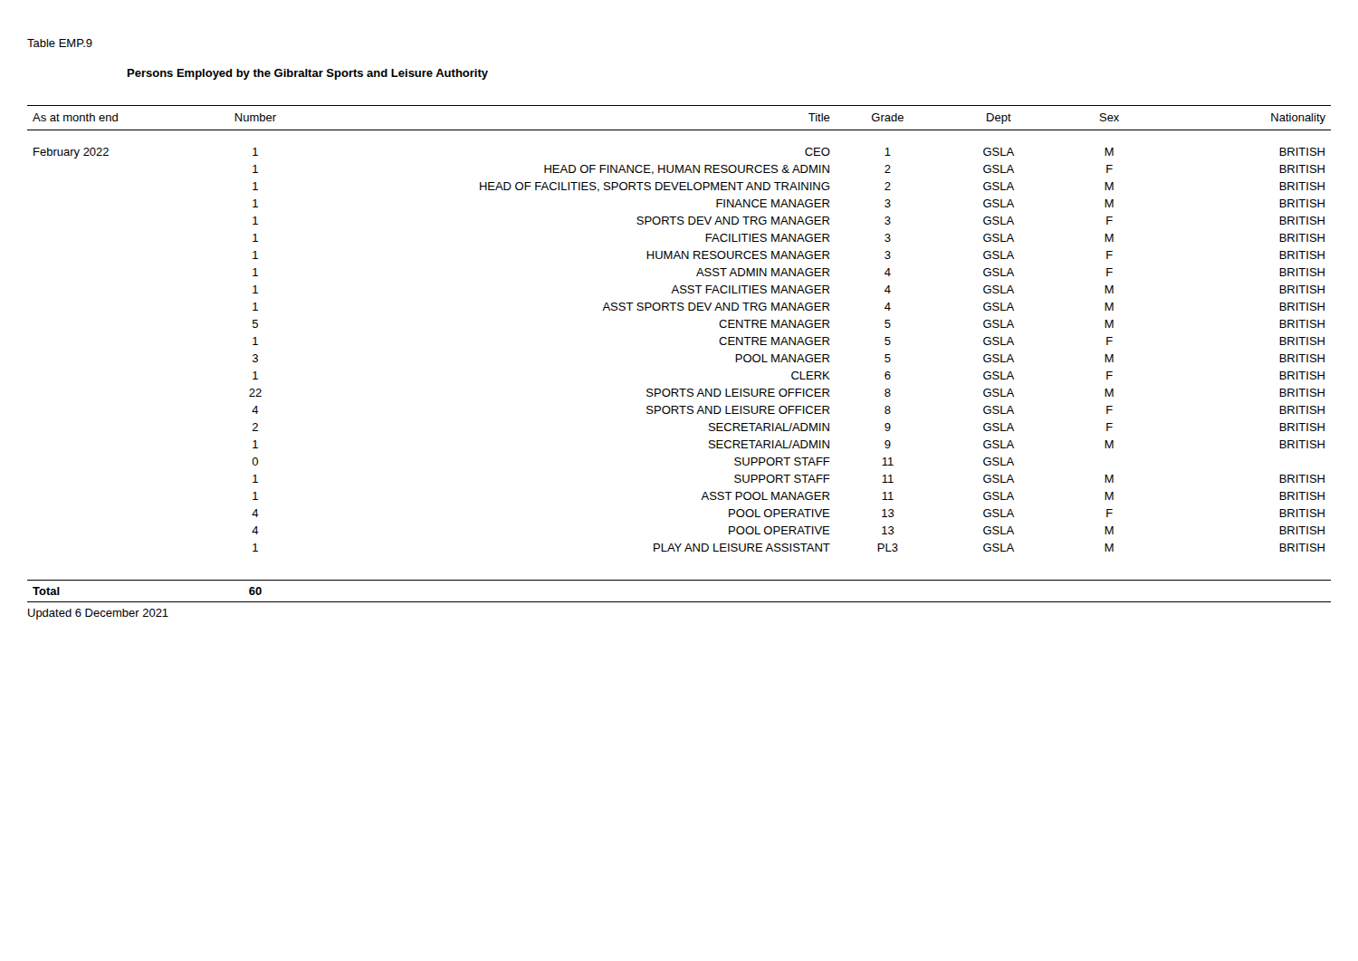Table EMP.9
Persons Employed by the Gibraltar Sports and Leisure Authority
| As at month end | Number | Title | Grade | Dept | Sex | Nationality |
| --- | --- | --- | --- | --- | --- | --- |
| February 2022 | 1 | CEO | 1 | GSLA | M | BRITISH |
| | 1 | HEAD OF FINANCE, HUMAN RESOURCES & ADMIN | 2 | GSLA | F | BRITISH |
| | 1 | HEAD OF FACILITIES, SPORTS DEVELOPMENT AND TRAINING | 2 | GSLA | M | BRITISH |
| | 1 | FINANCE MANAGER | 3 | GSLA | M | BRITISH |
| | 1 | SPORTS DEV AND TRG MANAGER | 3 | GSLA | F | BRITISH |
| | 1 | FACILITIES MANAGER | 3 | GSLA | M | BRITISH |
| | 1 | HUMAN RESOURCES MANAGER | 3 | GSLA | F | BRITISH |
| | 1 | ASST ADMIN MANAGER | 4 | GSLA | F | BRITISH |
| | 1 | ASST FACILITIES MANAGER | 4 | GSLA | M | BRITISH |
| | 1 | ASST SPORTS DEV AND TRG MANAGER | 4 | GSLA | M | BRITISH |
| | 5 | CENTRE MANAGER | 5 | GSLA | M | BRITISH |
| | 1 | CENTRE MANAGER | 5 | GSLA | F | BRITISH |
| | 3 | POOL MANAGER | 5 | GSLA | M | BRITISH |
| | 1 | CLERK | 6 | GSLA | F | BRITISH |
| | 22 | SPORTS AND LEISURE OFFICER | 8 | GSLA | M | BRITISH |
| | 4 | SPORTS AND LEISURE OFFICER | 8 | GSLA | F | BRITISH |
| | 2 | SECRETARIAL/ADMIN | 9 | GSLA | F | BRITISH |
| | 1 | SECRETARIAL/ADMIN | 9 | GSLA | M | BRITISH |
| | 0 | SUPPORT STAFF | 11 | GSLA | | |
| | 1 | SUPPORT STAFF | 11 | GSLA | M | BRITISH |
| | 1 | ASST POOL MANAGER | 11 | GSLA | M | BRITISH |
| | 4 | POOL OPERATIVE | 13 | GSLA | F | BRITISH |
| | 4 | POOL OPERATIVE | 13 | GSLA | M | BRITISH |
| | 1 | PLAY AND LEISURE ASSISTANT | PL3 | GSLA | M | BRITISH |
| Total | 60 | | | | | |
Updated 6 December 2021